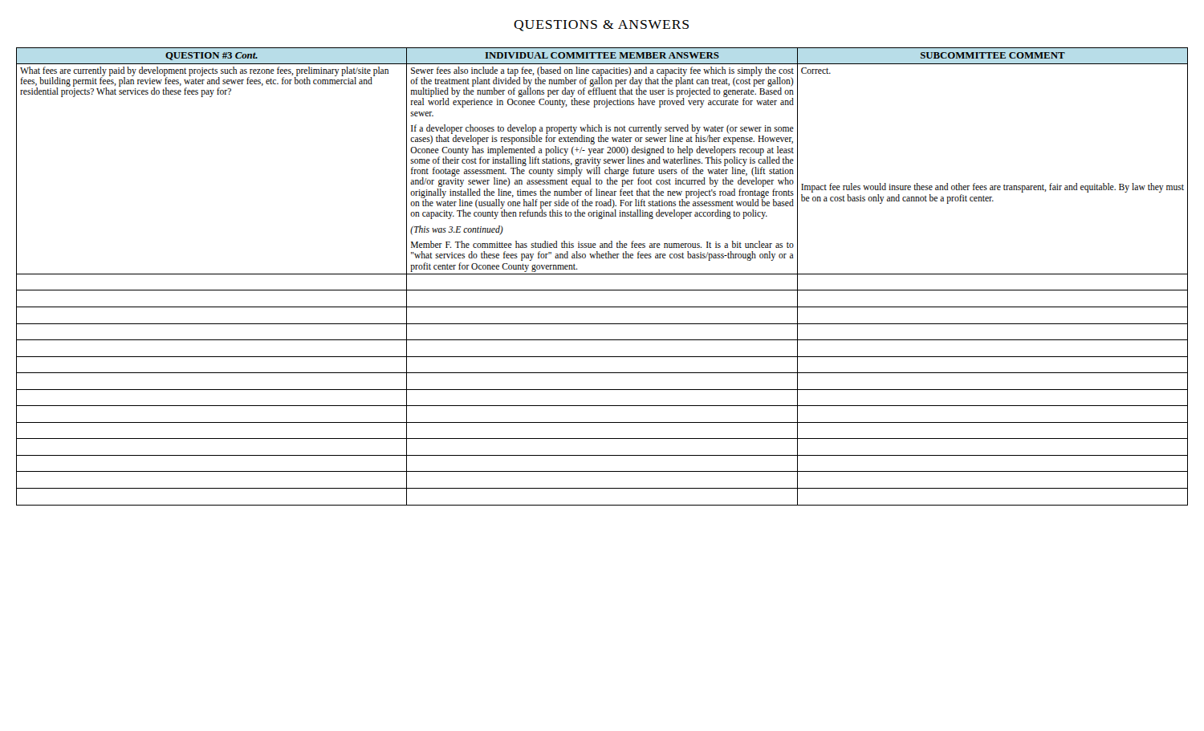QUESTIONS & ANSWERS
| QUESTION #3 Cont. | INDIVIDUAL COMMITTEE MEMBER ANSWERS | SUBCOMMITTEE COMMENT |
| --- | --- | --- |
| What fees are currently paid by development projects such as rezone fees, preliminary plat/site plan fees, building permit fees, plan review fees, water and sewer fees, etc. for both commercial and residential projects? What services do these fees pay for? | Sewer fees also include a tap fee, (based on line capacities) and a capacity fee which is simply the cost of the treatment plant divided by the number of gallon per day that the plant can treat, (cost per gallon) multiplied by the number of gallons per day of effluent that the user is projected to generate. Based on real world experience in Oconee County, these projections have proved very accurate for water and sewer. If a developer chooses to develop a property which is not currently served by water (or sewer in some cases) that developer is responsible for extending the water or sewer line at his/her expense. However, Oconee County has implemented a policy (+/- year 2000) designed to help developers recoup at least some of their cost for installing lift stations, gravity sewer lines and waterlines. This policy is called the front footage assessment. The county simply will charge future users of the water line, (lift station and/or gravity sewer line) an assessment equal to the per foot cost incurred by the developer who originally installed the line, times the number of linear feet that the new project's road frontage fronts on the water line (usually one half per side of the road). For lift stations the assessment would be based on capacity. The county then refunds this to the original installing developer according to policy. (This was 3.E continued) Member F. The committee has studied this issue and the fees are numerous. It is a bit unclear as to "what services do these fees pay for" and also whether the fees are cost basis/pass-through only or a profit center for Oconee County government. | Correct. Impact fee rules would insure these and other fees are transparent, fair and equitable. By law they must be on a cost basis only and cannot be a profit center. |